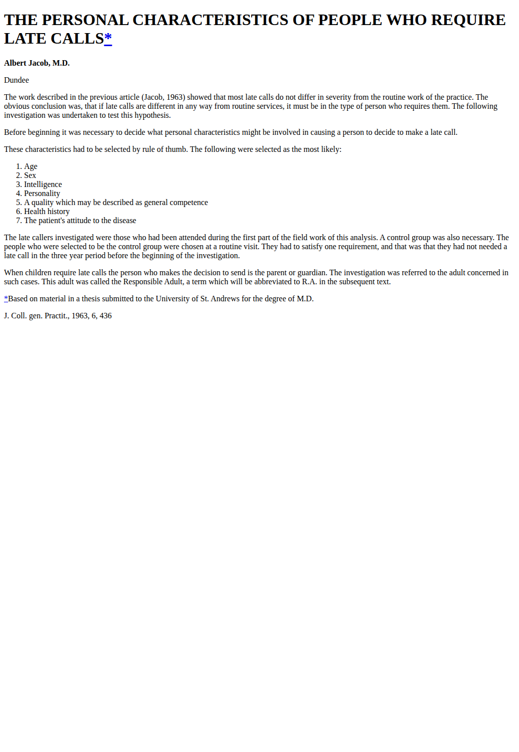THE PERSONAL CHARACTERISTICS OF PEOPLE WHO REQUIRE LATE CALLS*
Albert Jacob, M.D.
Dundee
The work described in the previous article (Jacob, 1963) showed that most late calls do not differ in severity from the routine work of the practice. The obvious conclusion was, that if late calls are different in any way from routine services, it must be in the type of person who requires them. The following investigation was undertaken to test this hypothesis.
Before beginning it was necessary to decide what personal characteristics might be involved in causing a person to decide to make a late call.
These characteristics had to be selected by rule of thumb. The following were selected as the most likely:
Age
Sex
Intelligence
Personality
A quality which may be described as general competence
Health history
The patient's attitude to the disease
The late callers investigated were those who had been attended during the first part of the field work of this analysis. A control group was also necessary. The people who were selected to be the control group were chosen at a routine visit. They had to satisfy one requirement, and that was that they had not needed a late call in the three year period before the beginning of the investigation.
When children require late calls the person who makes the decision to send is the parent or guardian. The investigation was referred to the adult concerned in such cases. This adult was called the Responsible Adult, a term which will be abbreviated to R.A. in the subsequent text.
*Based on material in a thesis submitted to the University of St. Andrews for the degree of M.D.
J. Coll. gen. Practit., 1963, 6, 436